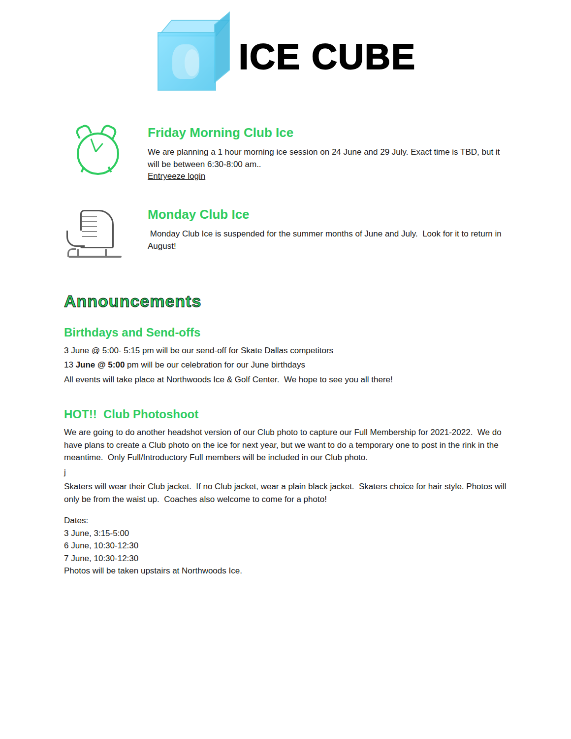Ice Cube
Friday Morning Club Ice
We are planning a 1 hour morning ice session on 24 June and 29 July. Exact time is TBD, but it will be between 6:30-8:00 am..
Entryeeze login
Monday Club Ice
Monday Club Ice is suspended for the summer months of June and July. Look for it to return in August!
Announcements
Birthdays and Send-offs
3 June @ 5:00- 5:15 pm will be our send-off for Skate Dallas competitors
13 June @ 5:00 pm will be our celebration for our June birthdays
All events will take place at Northwoods Ice & Golf Center. We hope to see you all there!
HOT!! Club Photoshoot
We are going to do another headshot version of our Club photo to capture our Full Membership for 2021-2022. We do have plans to create a Club photo on the ice for next year, but we want to do a temporary one to post in the rink in the meantime. Only Full/Introductory Full members will be included in our Club photo.
j
Skaters will wear their Club jacket. If no Club jacket, wear a plain black jacket. Skaters choice for hair style. Photos will only be from the waist up. Coaches also welcome to come for a photo!
Dates:
3 June, 3:15-5:00
6 June, 10:30-12:30
7 June, 10:30-12:30
Photos will be taken upstairs at Northwoods Ice.